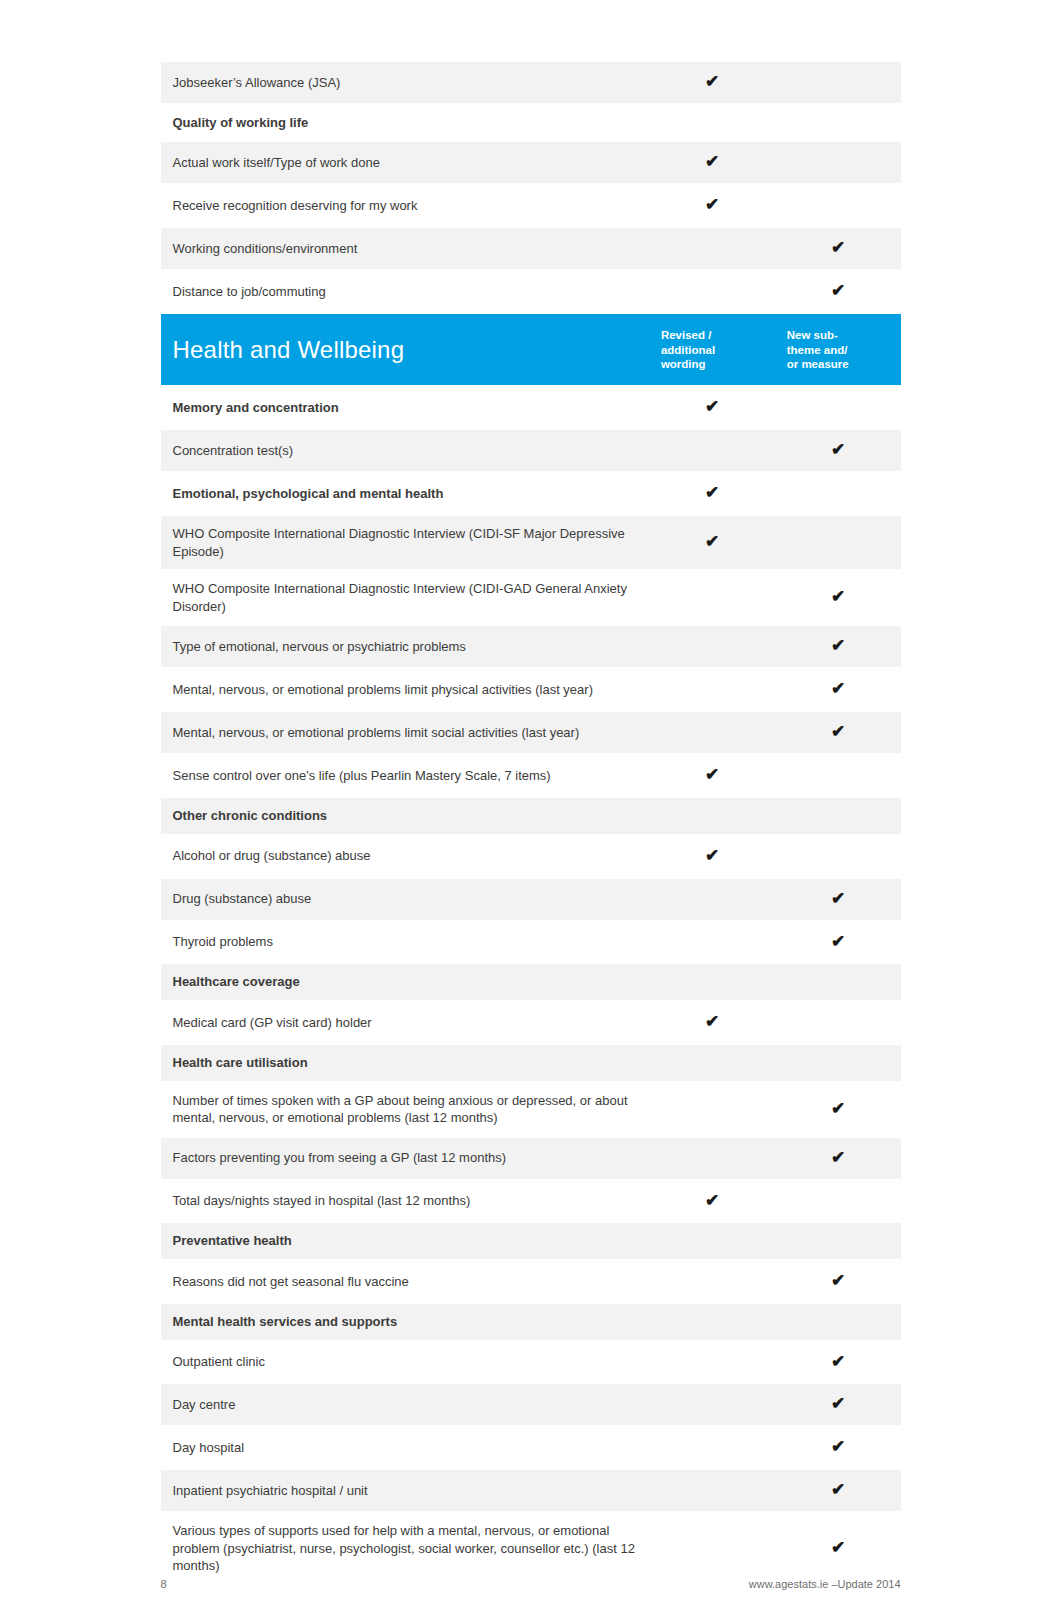| Jobseeker’s Allowance (JSA) | ✔ | |
| Quality of working life | | |
| Actual work itself/Type of work done | ✔ | |
| Receive recognition deserving for my work | ✔ | |
| Working conditions/environment | | ✔ |
| Distance to job/commuting | | ✔ |
| Health and Wellbeing | Revised / additional wording | New sub- theme and/ or measure |
| Memory and concentration | ✔ | |
| Concentration test(s) | | ✔ |
| Emotional, psychological and mental health | ✔ | |
| WHO Composite International Diagnostic Interview (CIDI-SF Major Depressive Episode) | ✔ | |
| WHO Composite International Diagnostic Interview (CIDI-GAD General Anxiety Disorder) | | ✔ |
| Type of emotional, nervous or psychiatric problems | | ✔ |
| Mental, nervous, or emotional problems limit physical activities (last year) | | ✔ |
| Mental, nervous, or emotional problems limit social activities (last year) | | ✔ |
| Sense control over one's life (plus Pearlin Mastery Scale, 7 items) | ✔ | |
| Other chronic conditions | | |
| Alcohol or drug (substance) abuse | ✔ | |
| Drug (substance) abuse | | ✔ |
| Thyroid problems | | ✔ |
| Healthcare coverage | | |
| Medical card (GP visit card) holder | ✔ | |
| Health care utilisation | | |
| Number of times spoken with a GP about being anxious or depressed, or about mental, nervous, or emotional problems (last 12 months) | | ✔ |
| Factors preventing you from seeing a GP (last 12 months) | | ✔ |
| Total days/nights stayed in hospital (last 12 months) | ✔ | |
| Preventative health | | |
| Reasons did not get seasonal flu vaccine | | ✔ |
| Mental health services and supports | | |
| Outpatient clinic | | ✔ |
| Day centre | | ✔ |
| Day hospital | | ✔ |
| Inpatient psychiatric hospital / unit | | ✔ |
| Various types of supports used for help with a mental, nervous, or emotional problem (psychiatrist, nurse, psychologist, social worker, counsellor etc.) (last 12 months) | | ✔ |
8 www.agestats.ie –Update 2014